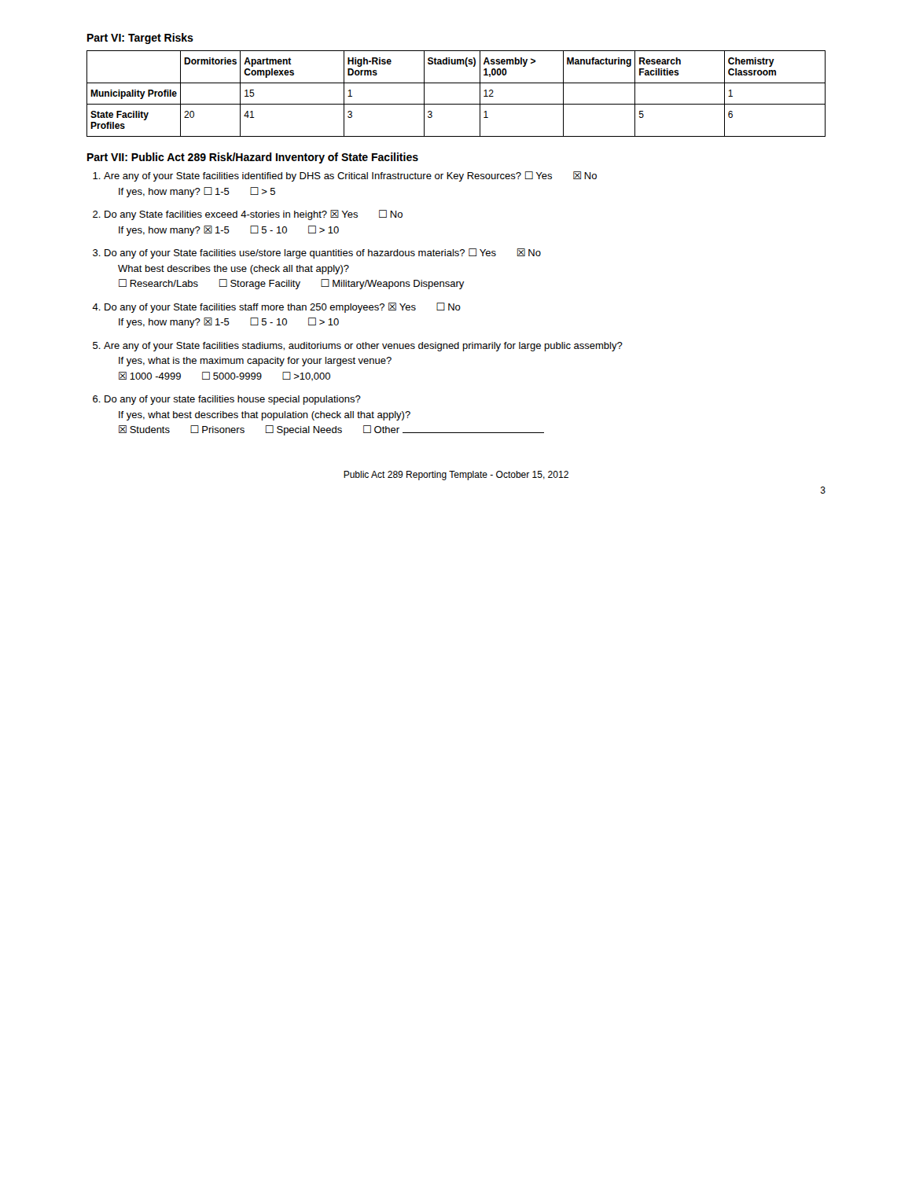Part VI: Target Risks
| | Dormitories | Apartment Complexes | High-Rise Dorms | Stadium(s) | Assembly > 1,000 | Manufacturing | Research Facilities | Chemistry Classroom |
| --- | --- | --- | --- | --- | --- | --- | --- | --- |
| Municipality Profile | | 15 | 1 | | 12 | | | 1 |
| State Facility Profiles | 20 | 41 | 3 | 3 | 1 | | 5 | 6 |
Part VII: Public Act 289 Risk/Hazard Inventory of State Facilities
Are any of your State facilities identified by DHS as Critical Infrastructure or Key Resources? ☐Yes ☒No
If yes, how many? ☐1-5 ☐> 5
Do any State facilities exceed 4-stories in height? ☒Yes ☐No
If yes, how many? ☒1-5 ☐5 - 10 ☐> 10
Do any of your State facilities use/store large quantities of hazardous materials? ☐Yes ☒No
What best describes the use (check all that apply)?
☐Research/Labs ☐Storage Facility ☐Military/Weapons Dispensary
Do any of your State facilities staff more than 250 employees? ☒Yes ☐No
If yes, how many? ☒1-5 ☐5 - 10 ☐> 10
Are any of your State facilities stadiums, auditoriums or other venues designed primarily for large public assembly?
If yes, what is the maximum capacity for your largest venue?
☒1000 -4999 ☐5000-9999 ☐>10,000
Do any of your state facilities house special populations?
If yes, what best describes that population (check all that apply)?
☒Students ☐Prisoners ☐Special Needs ☐Other
Public Act 289 Reporting Template - October 15, 2012
3